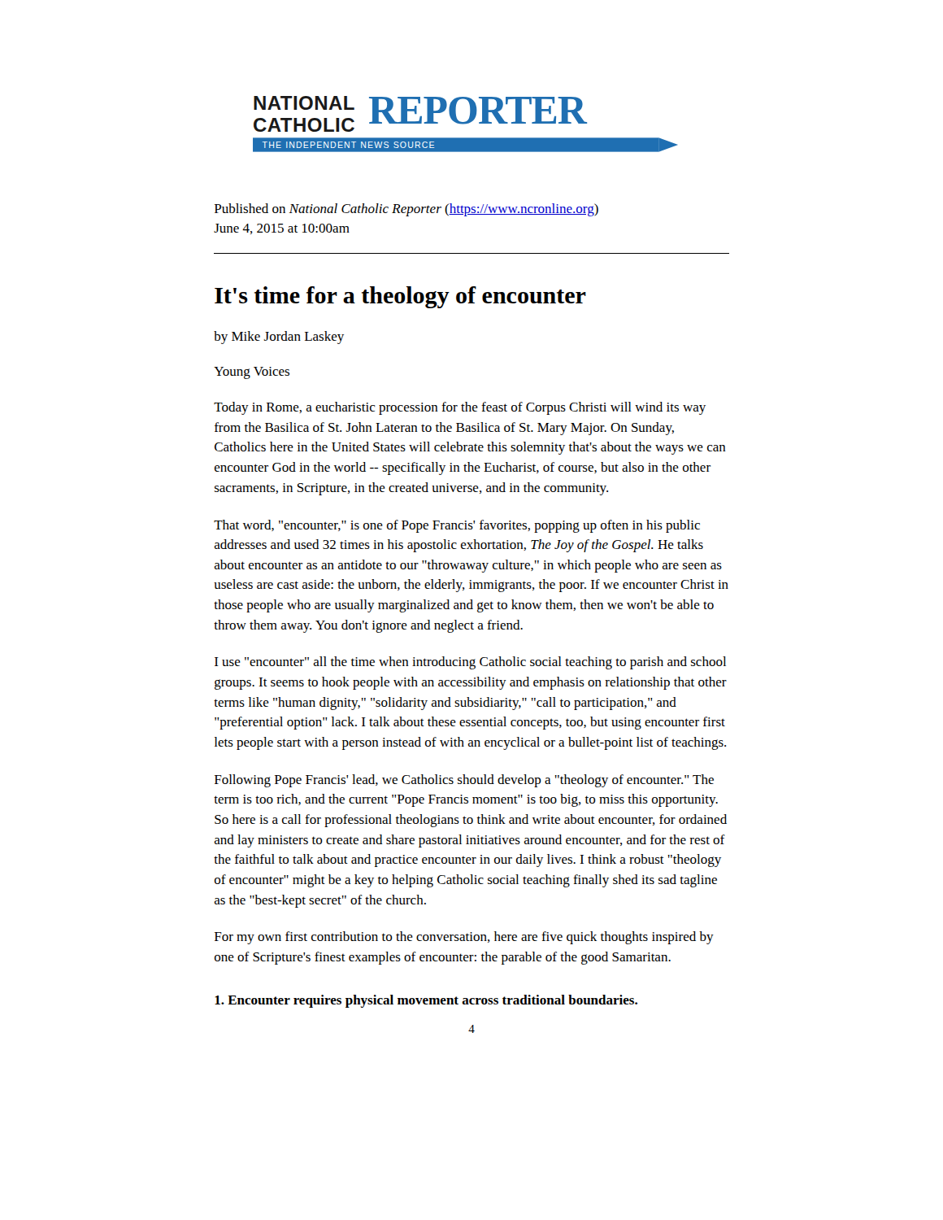NATIONAL CATHOLIC REPORTER THE INDEPENDENT NEWS SOURCE
Published on National Catholic Reporter (https://www.ncronline.org)
June 4, 2015 at 10:00am
It's time for a theology of encounter
by Mike Jordan Laskey
Young Voices
Today in Rome, a eucharistic procession for the feast of Corpus Christi will wind its way from the Basilica of St. John Lateran to the Basilica of St. Mary Major. On Sunday, Catholics here in the United States will celebrate this solemnity that's about the ways we can encounter God in the world -- specifically in the Eucharist, of course, but also in the other sacraments, in Scripture, in the created universe, and in the community.
That word, "encounter," is one of Pope Francis' favorites, popping up often in his public addresses and used 32 times in his apostolic exhortation, The Joy of the Gospel. He talks about encounter as an antidote to our "throwaway culture," in which people who are seen as useless are cast aside: the unborn, the elderly, immigrants, the poor. If we encounter Christ in those people who are usually marginalized and get to know them, then we won't be able to throw them away. You don't ignore and neglect a friend.
I use "encounter" all the time when introducing Catholic social teaching to parish and school groups. It seems to hook people with an accessibility and emphasis on relationship that other terms like "human dignity," "solidarity and subsidiarity," "call to participation," and "preferential option" lack. I talk about these essential concepts, too, but using encounter first lets people start with a person instead of with an encyclical or a bullet-point list of teachings.
Following Pope Francis' lead, we Catholics should develop a "theology of encounter." The term is too rich, and the current "Pope Francis moment" is too big, to miss this opportunity. So here is a call for professional theologians to think and write about encounter, for ordained and lay ministers to create and share pastoral initiatives around encounter, and for the rest of the faithful to talk about and practice encounter in our daily lives. I think a robust "theology of encounter" might be a key to helping Catholic social teaching finally shed its sad tagline as the "best-kept secret" of the church.
For my own first contribution to the conversation, here are five quick thoughts inspired by one of Scripture's finest examples of encounter: the parable of the good Samaritan.
1. Encounter requires physical movement across traditional boundaries.
4